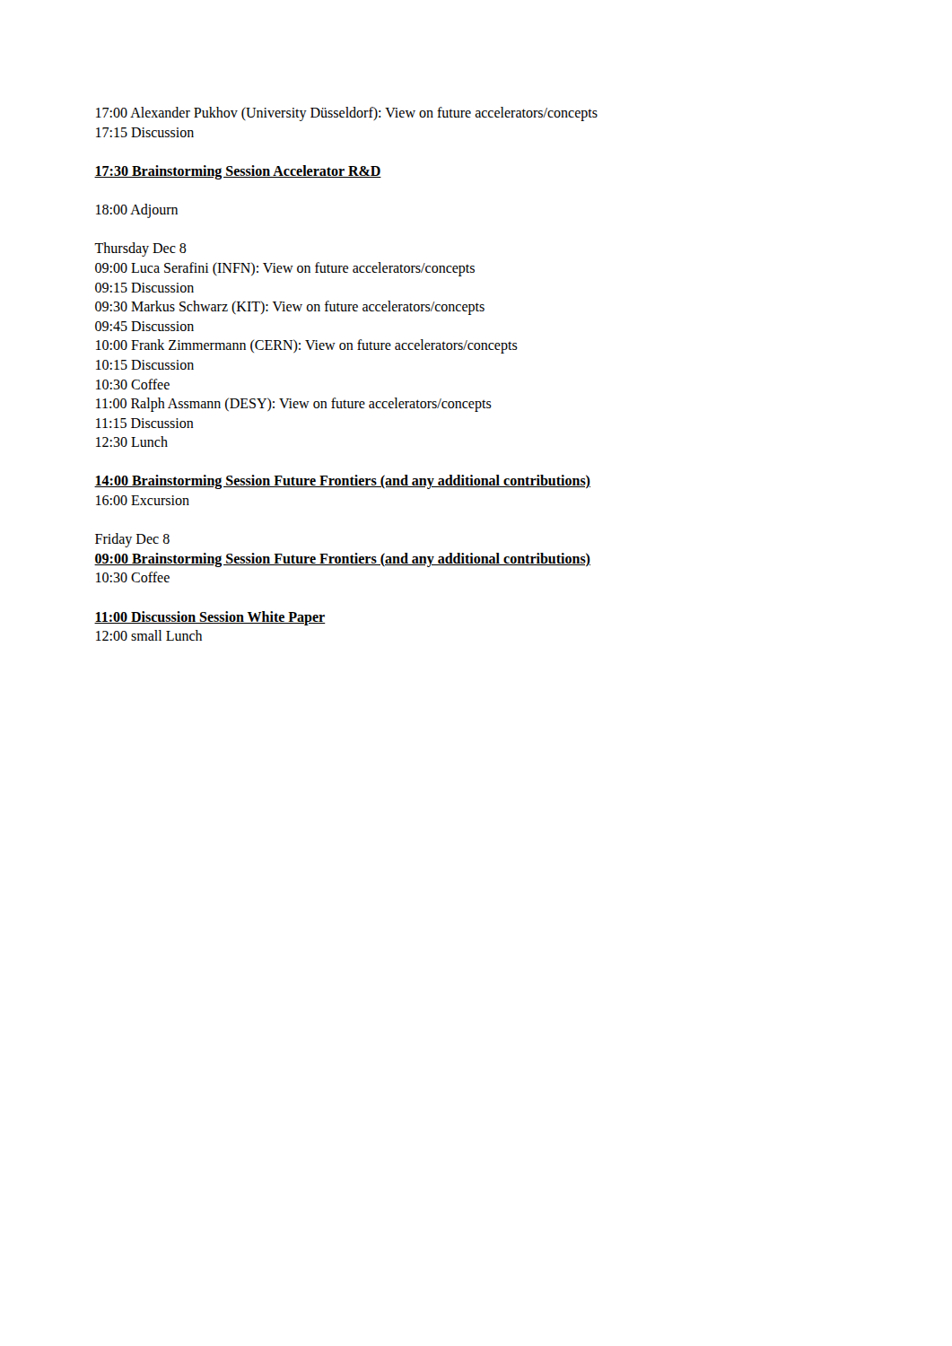17:00 Alexander Pukhov (University Düsseldorf): View on future accelerators/concepts
17:15 Discussion
17:30 Brainstorming Session Accelerator R&D
18:00 Adjourn
Thursday Dec 8
09:00 Luca Serafini (INFN): View on future accelerators/concepts
09:15 Discussion
09:30 Markus Schwarz (KIT): View on future accelerators/concepts
09:45 Discussion
10:00 Frank Zimmermann (CERN): View on future accelerators/concepts
10:15 Discussion
10:30 Coffee
11:00 Ralph Assmann (DESY): View on future accelerators/concepts
11:15 Discussion
12:30 Lunch
14:00 Brainstorming Session Future Frontiers (and any additional contributions)
16:00 Excursion
Friday Dec 8
09:00 Brainstorming Session Future Frontiers (and any additional contributions)
10:30 Coffee
11:00 Discussion Session White Paper
12:00 small Lunch